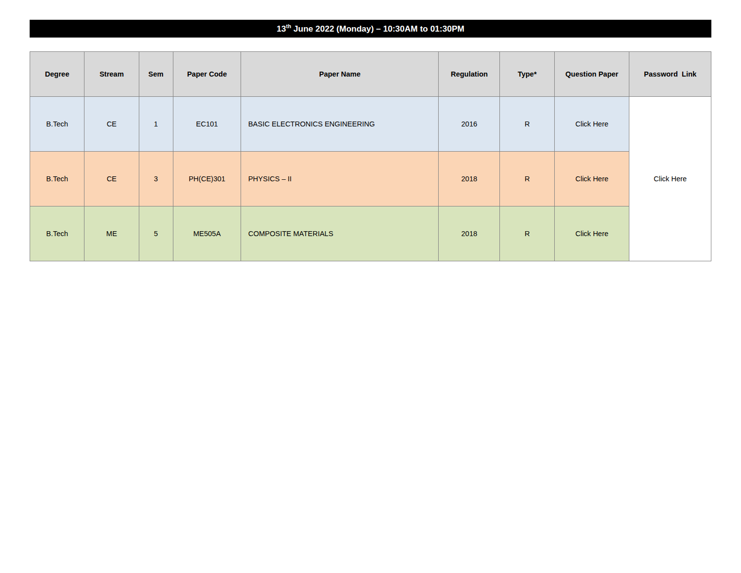13th June 2022 (Monday) – 10:30AM to 01:30PM
| Degree | Stream | Sem | Paper Code | Paper Name | Regulation | Type* | Question Paper | Password Link |
| --- | --- | --- | --- | --- | --- | --- | --- | --- |
| B.Tech | CE | 1 | EC101 | BASIC ELECTRONICS ENGINEERING | 2016 | R | Click Here | Click Here |
| B.Tech | CE | 3 | PH(CE)301 | PHYSICS – II | 2018 | R | Click Here |
| B.Tech | ME | 5 | ME505A | COMPOSITE MATERIALS | 2018 | R | Click Here |